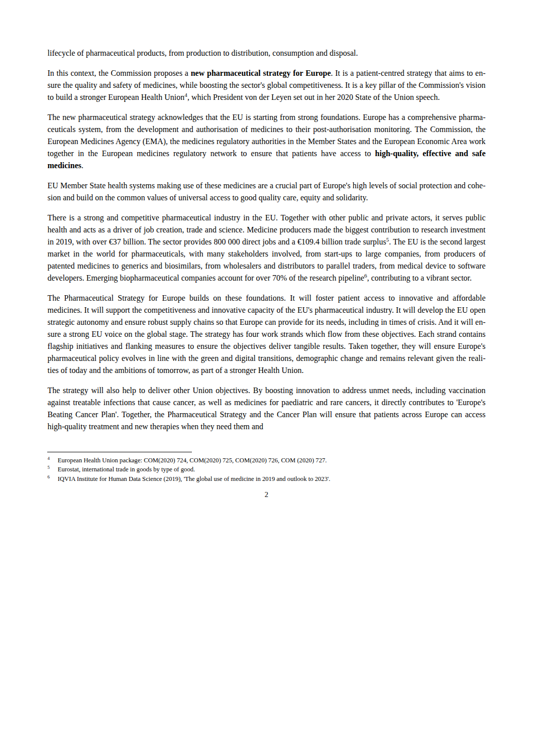lifecycle of pharmaceutical products, from production to distribution, consumption and disposal.
In this context, the Commission proposes a new pharmaceutical strategy for Europe. It is a patient-centred strategy that aims to ensure the quality and safety of medicines, while boosting the sector's global competitiveness. It is a key pillar of the Commission's vision to build a stronger European Health Union4, which President von der Leyen set out in her 2020 State of the Union speech.
The new pharmaceutical strategy acknowledges that the EU is starting from strong foundations. Europe has a comprehensive pharmaceuticals system, from the development and authorisation of medicines to their post-authorisation monitoring. The Commission, the European Medicines Agency (EMA), the medicines regulatory authorities in the Member States and the European Economic Area work together in the European medicines regulatory network to ensure that patients have access to high-quality, effective and safe medicines.
EU Member State health systems making use of these medicines are a crucial part of Europe's high levels of social protection and cohesion and build on the common values of universal access to good quality care, equity and solidarity.
There is a strong and competitive pharmaceutical industry in the EU. Together with other public and private actors, it serves public health and acts as a driver of job creation, trade and science. Medicine producers made the biggest contribution to research investment in 2019, with over €37 billion. The sector provides 800 000 direct jobs and a €109.4 billion trade surplus5. The EU is the second largest market in the world for pharmaceuticals, with many stakeholders involved, from start-ups to large companies, from producers of patented medicines to generics and biosimilars, from wholesalers and distributors to parallel traders, from medical device to software developers. Emerging biopharmaceutical companies account for over 70% of the research pipeline6, contributing to a vibrant sector.
The Pharmaceutical Strategy for Europe builds on these foundations. It will foster patient access to innovative and affordable medicines. It will support the competitiveness and innovative capacity of the EU's pharmaceutical industry. It will develop the EU open strategic autonomy and ensure robust supply chains so that Europe can provide for its needs, including in times of crisis. And it will ensure a strong EU voice on the global stage. The strategy has four work strands which flow from these objectives. Each strand contains flagship initiatives and flanking measures to ensure the objectives deliver tangible results. Taken together, they will ensure Europe's pharmaceutical policy evolves in line with the green and digital transitions, demographic change and remains relevant given the realities of today and the ambitions of tomorrow, as part of a stronger Health Union.
The strategy will also help to deliver other Union objectives. By boosting innovation to address unmet needs, including vaccination against treatable infections that cause cancer, as well as medicines for paediatric and rare cancers, it directly contributes to 'Europe's Beating Cancer Plan'. Together, the Pharmaceutical Strategy and the Cancer Plan will ensure that patients across Europe can access high-quality treatment and new therapies when they need them and
4 European Health Union package: COM(2020) 724, COM(2020) 725, COM(2020) 726, COM (2020) 727.
5 Eurostat, international trade in goods by type of good.
6 IQVIA Institute for Human Data Science (2019), 'The global use of medicine in 2019 and outlook to 2023'.
2